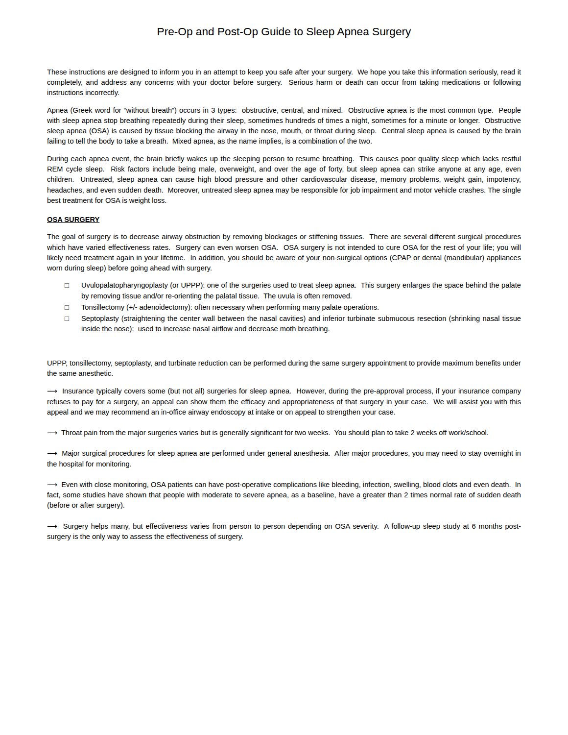Pre-Op and Post-Op Guide to Sleep Apnea Surgery
These instructions are designed to inform you in an attempt to keep you safe after your surgery. We hope you take this information seriously, read it completely, and address any concerns with your doctor before surgery. Serious harm or death can occur from taking medications or following instructions incorrectly.
Apnea (Greek word for “without breath”) occurs in 3 types: obstructive, central, and mixed. Obstructive apnea is the most common type. People with sleep apnea stop breathing repeatedly during their sleep, sometimes hundreds of times a night, sometimes for a minute or longer. Obstructive sleep apnea (OSA) is caused by tissue blocking the airway in the nose, mouth, or throat during sleep. Central sleep apnea is caused by the brain failing to tell the body to take a breath. Mixed apnea, as the name implies, is a combination of the two.
During each apnea event, the brain briefly wakes up the sleeping person to resume breathing. This causes poor quality sleep which lacks restful REM cycle sleep. Risk factors include being male, overweight, and over the age of forty, but sleep apnea can strike anyone at any age, even children. Untreated, sleep apnea can cause high blood pressure and other cardiovascular disease, memory problems, weight gain, impotency, headaches, and even sudden death. Moreover, untreated sleep apnea may be responsible for job impairment and motor vehicle crashes. The single best treatment for OSA is weight loss.
OSA SURGERY
The goal of surgery is to decrease airway obstruction by removing blockages or stiffening tissues. There are several different surgical procedures which have varied effectiveness rates. Surgery can even worsen OSA. OSA surgery is not intended to cure OSA for the rest of your life; you will likely need treatment again in your lifetime. In addition, you should be aware of your non-surgical options (CPAP or dental (mandibular) appliances worn during sleep) before going ahead with surgery.
Uvulopalatopharyngoplasty (or UPPP): one of the surgeries used to treat sleep apnea. This surgery enlarges the space behind the palate by removing tissue and/or re-orienting the palatal tissue. The uvula is often removed.
Tonsillectomy (+/- adenoidectomy): often necessary when performing many palate operations.
Septoplasty (straightening the center wall between the nasal cavities) and inferior turbinate submucous resection (shrinking nasal tissue inside the nose): used to increase nasal airflow and decrease moth breathing.
UPPP, tonsillectomy, septoplasty, and turbinate reduction can be performed during the same surgery appointment to provide maximum benefits under the same anesthetic.
⟶ Insurance typically covers some (but not all) surgeries for sleep apnea. However, during the pre-approval process, if your insurance company refuses to pay for a surgery, an appeal can show them the efficacy and appropriateness of that surgery in your case. We will assist you with this appeal and we may recommend an in-office airway endoscopy at intake or on appeal to strengthen your case.
⟶ Throat pain from the major surgeries varies but is generally significant for two weeks. You should plan to take 2 weeks off work/school.
⟶ Major surgical procedures for sleep apnea are performed under general anesthesia. After major procedures, you may need to stay overnight in the hospital for monitoring.
⟶ Even with close monitoring, OSA patients can have post-operative complications like bleeding, infection, swelling, blood clots and even death. In fact, some studies have shown that people with moderate to severe apnea, as a baseline, have a greater than 2 times normal rate of sudden death (before or after surgery).
⟶ Surgery helps many, but effectiveness varies from person to person depending on OSA severity. A follow-up sleep study at 6 months post-surgery is the only way to assess the effectiveness of surgery.